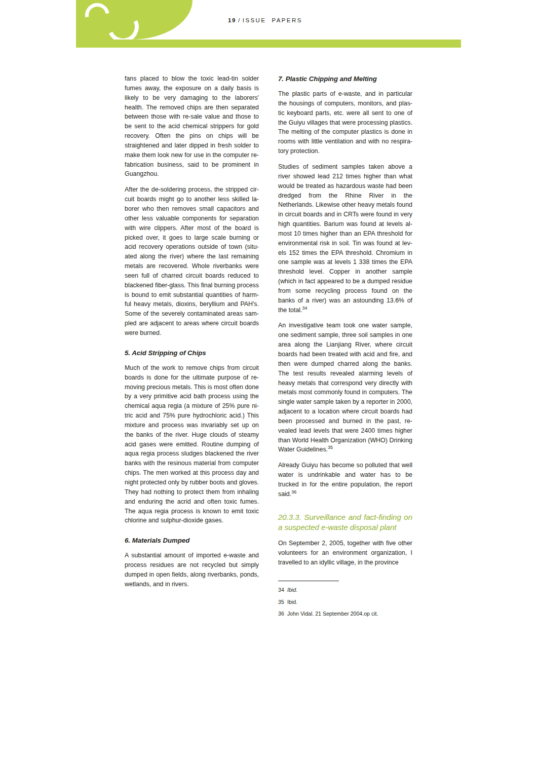19/ISSUE PAPERS
fans placed to blow the toxic lead-tin solder fumes away, the exposure on a daily basis is likely to be very damaging to the laborers' health. The removed chips are then separated between those with re-sale value and those to be sent to the acid chemical strippers for gold recovery. Often the pins on chips will be straightened and later dipped in fresh solder to make them look new for use in the computer refabrication business, said to be prominent in Guangzhou.
After the de-soldering process, the stripped circuit boards might go to another less skilled laborer who then removes small capacitors and other less valuable components for separation with wire clippers. After most of the board is picked over, it goes to large scale burning or acid recovery operations outside of town (situated along the river) where the last remaining metals are recovered. Whole riverbanks were seen full of charred circuit boards reduced to blackened fiber-glass. This final burning process is bound to emit substantial quantities of harmful heavy metals, dioxins, beryllium and PAH's. Some of the severely contaminated areas sampled are adjacent to areas where circuit boards were burned.
5. Acid Stripping of Chips
Much of the work to remove chips from circuit boards is done for the ultimate purpose of removing precious metals. This is most often done by a very primitive acid bath process using the chemical aqua regia (a mixture of 25% pure nitric acid and 75% pure hydrochloric acid.) This mixture and process was invariably set up on the banks of the river. Huge clouds of steamy acid gases were emitted. Routine dumping of aqua regia process sludges blackened the river banks with the resinous material from computer chips. The men worked at this process day and night protected only by rubber boots and gloves. They had nothing to protect them from inhaling and enduring the acrid and often toxic fumes. The aqua regia process is known to emit toxic chlorine and sulphur-dioxide gases.
6. Materials Dumped
A substantial amount of imported e-waste and process residues are not recycled but simply dumped in open fields, along riverbanks, ponds, wetlands, and in rivers.
7. Plastic Chipping and Melting
The plastic parts of e-waste, and in particular the housings of computers, monitors, and plastic keyboard parts, etc. were all sent to one of the Guiyu villages that were processing plastics. The melting of the computer plastics is done in rooms with little ventilation and with no respiratory protection.
Studies of sediment samples taken above a river showed lead 212 times higher than what would be treated as hazardous waste had been dredged from the Rhine River in the Netherlands. Likewise other heavy metals found in circuit boards and in CRTs were found in very high quantities. Barium was found at levels almost 10 times higher than an EPA threshold for environmental risk in soil. Tin was found at levels 152 times the EPA threshold. Chromium in one sample was at levels 1 338 times the EPA threshold level. Copper in another sample (which in fact appeared to be a dumped residue from some recycling process found on the banks of a river) was an astounding 13.6% of the total.34
An investigative team took one water sample, one sediment sample, three soil samples in one area along the Lianjiang River, where circuit boards had been treated with acid and fire, and then were dumped charred along the banks. The test results revealed alarming levels of heavy metals that correspond very directly with metals most commonly found in computers. The single water sample taken by a reporter in 2000, adjacent to a location where circuit boards had been processed and burned in the past, revealed lead levels that were 2400 times higher than World Health Organization (WHO) Drinking Water Guidelines.35
Already Guiyu has become so polluted that well water is undrinkable and water has to be trucked in for the entire population, the report said.36
20.3.3. Surveillance and fact-finding on a suspected e-waste disposal plant
On September 2, 2005, together with five other volunteers for an environment organization, I travelled to an idyllic village, in the province
34 Ibid.
35 Ibid.
36 John Vidal. 21 September 2004.op cit.